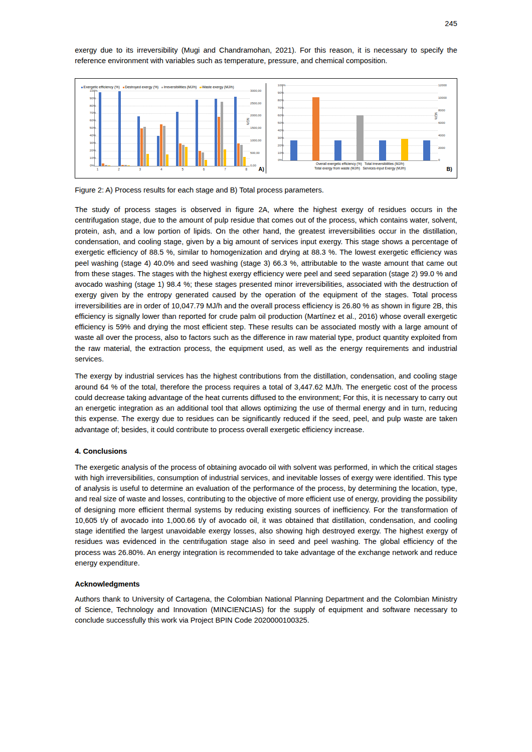245
exergy due to its irreversibility (Mugi and Chandramohan, 2021). For this reason, it is necessary to specify the reference environment with variables such as temperature, pressure, and chemical composition.
Exergetic efficiency (%) Destroyed exergy (%) Irreversibilities (MJ/h) Waste exergy (MJ/h)
100% 90% 80% 70% 60% 50% 40% 30% 20% 10% 0%
3000,002500,002000,001500,001000,00500,000,00
MJ/h
12345678
A)
100% 90% 80% 70% 60% 50% 40% 30% 20% 10% 0%
120001000080006000400020000
MJ/h
Overall exergetic efficiency (%) Total irreversibilities (MJ/h)
Total exergy from waste (MJ/h) Services-input Exergy (MJ/h)
B)
Figure 2: A) Process results for each stage and B) Total process parameters.
The study of process stages is observed in figure 2A, where the highest exergy of residues occurs in the centrifugation stage, due to the amount of pulp residue that comes out of the process, which contains water, solvent, protein, ash, and a low portion of lipids. On the other hand, the greatest irreversibilities occur in the distillation, condensation, and cooling stage, given by a big amount of services input exergy. This stage shows a percentage of exergetic efficiency of 88.5 %, similar to homogenization and drying at 88.3 %. The lowest exergetic efficiency was peel washing (stage 4) 40.0% and seed washing (stage 3) 66.3 %, attributable to the waste amount that came out from these stages. The stages with the highest exergy efficiency were peel and seed separation (stage 2) 99.0 % and avocado washing (stage 1) 98.4 %; these stages presented minor irreversibilities, associated with the destruction of exergy given by the entropy generated caused by the operation of the equipment of the stages. Total process irreversibilities are in order of 10,047.79 MJ/h and the overall process efficiency is 26.80 % as shown in figure 2B, this efficiency is signally lower than reported for crude palm oil production (Martínez et al., 2016) whose overall exergetic efficiency is 59% and drying the most efficient step. These results can be associated mostly with a large amount of waste all over the process, also to factors such as the difference in raw material type, product quantity exploited from the raw material, the extraction process, the equipment used, as well as the energy requirements and industrial services.
The exergy by industrial services has the highest contributions from the distillation, condensation, and cooling stage around 64 % of the total, therefore the process requires a total of 3,447.62 MJ/h. The energetic cost of the process could decrease taking advantage of the heat currents diffused to the environment; For this, it is necessary to carry out an energetic integration as an additional tool that allows optimizing the use of thermal energy and in turn, reducing this expense. The exergy due to residues can be significantly reduced if the seed, peel, and pulp waste are taken advantage of; besides, it could contribute to process overall exergetic efficiency increase.
4. Conclusions
The exergetic analysis of the process of obtaining avocado oil with solvent was performed, in which the critical stages with high irreversibilities, consumption of industrial services, and inevitable losses of exergy were identified. This type of analysis is useful to determine an evaluation of the performance of the process, by determining the location, type, and real size of waste and losses, contributing to the objective of more efficient use of energy, providing the possibility of designing more efficient thermal systems by reducing existing sources of inefficiency. For the transformation of 10,605 t/y of avocado into 1,000.66 t/y of avocado oil, it was obtained that distillation, condensation, and cooling stage identified the largest unavoidable exergy losses, also showing high destroyed exergy. The highest exergy of residues was evidenced in the centrifugation stage also in seed and peel washing. The global efficiency of the process was 26.80%. An energy integration is recommended to take advantage of the exchange network and reduce energy expenditure.
Acknowledgments
Authors thank to University of Cartagena, the Colombian National Planning Department and the Colombian Ministry of Science, Technology and Innovation (MINCIENCIAS) for the supply of equipment and software necessary to conclude successfully this work via Project BPIN Code 2020000100325.